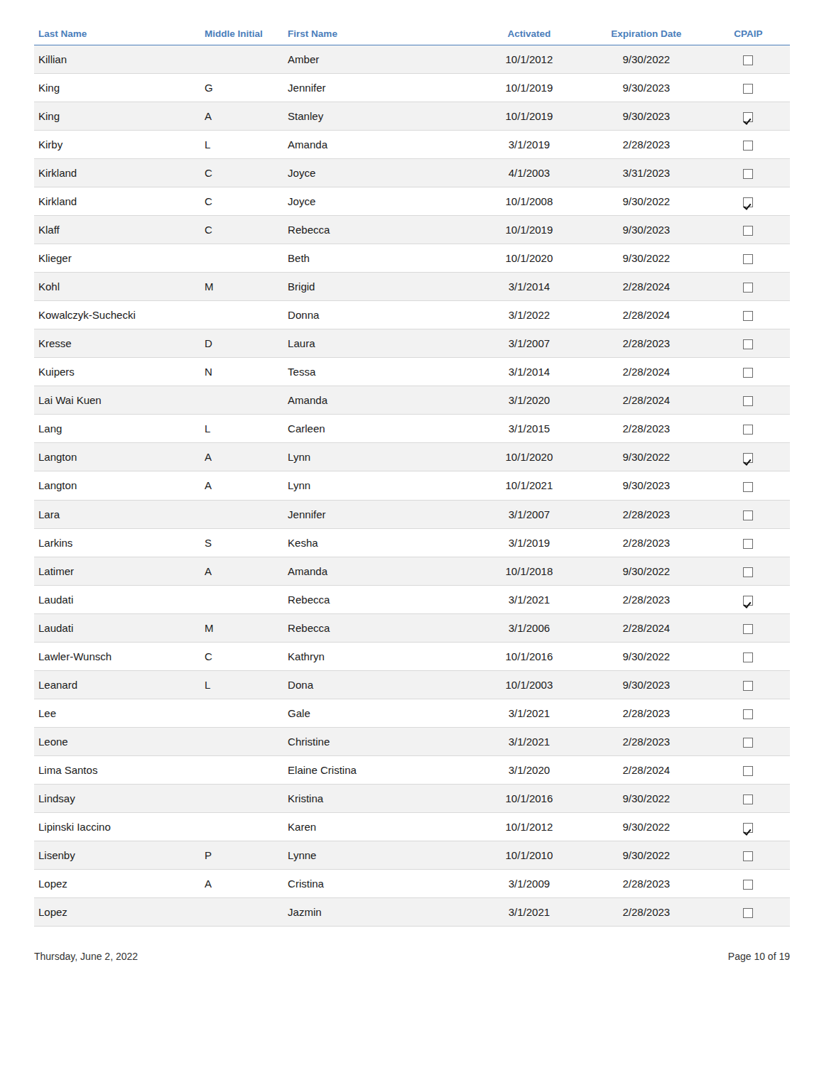| Last Name | Middle Initial | First Name | Activated | Expiration Date | CPAIP |
| --- | --- | --- | --- | --- | --- |
| Killian | | Amber | 10/1/2012 | 9/30/2022 | |
| King | G | Jennifer | 10/1/2019 | 9/30/2023 | |
| King | A | Stanley | 10/1/2019 | 9/30/2023 | |
| Kirby | L | Amanda | 3/1/2019 | 2/28/2023 | |
| Kirkland | C | Joyce | 4/1/2003 | 3/31/2023 | |
| Kirkland | C | Joyce | 10/1/2008 | 9/30/2022 | |
| Klaff | C | Rebecca | 10/1/2019 | 9/30/2023 | |
| Klieger | | Beth | 10/1/2020 | 9/30/2022 | |
| Kohl | M | Brigid | 3/1/2014 | 2/28/2024 | |
| Kowalczyk-Suchecki | | Donna | 3/1/2022 | 2/28/2024 | |
| Kresse | D | Laura | 3/1/2007 | 2/28/2023 | |
| Kuipers | N | Tessa | 3/1/2014 | 2/28/2024 | |
| Lai Wai Kuen | | Amanda | 3/1/2020 | 2/28/2024 | |
| Lang | L | Carleen | 3/1/2015 | 2/28/2023 | |
| Langton | A | Lynn | 10/1/2020 | 9/30/2022 | |
| Langton | A | Lynn | 10/1/2021 | 9/30/2023 | |
| Lara | | Jennifer | 3/1/2007 | 2/28/2023 | |
| Larkins | S | Kesha | 3/1/2019 | 2/28/2023 | |
| Latimer | A | Amanda | 10/1/2018 | 9/30/2022 | |
| Laudati | | Rebecca | 3/1/2021 | 2/28/2023 | |
| Laudati | M | Rebecca | 3/1/2006 | 2/28/2024 | |
| Lawler-Wunsch | C | Kathryn | 10/1/2016 | 9/30/2022 | |
| Leanard | L | Dona | 10/1/2003 | 9/30/2023 | |
| Lee | | Gale | 3/1/2021 | 2/28/2023 | |
| Leone | | Christine | 3/1/2021 | 2/28/2023 | |
| Lima Santos | | Elaine Cristina | 3/1/2020 | 2/28/2024 | |
| Lindsay | | Kristina | 10/1/2016 | 9/30/2022 | |
| Lipinski Iaccino | | Karen | 10/1/2012 | 9/30/2022 | |
| Lisenby | P | Lynne | 10/1/2010 | 9/30/2022 | |
| Lopez | A | Cristina | 3/1/2009 | 2/28/2023 | |
| Lopez | | Jazmin | 3/1/2021 | 2/28/2023 | |
Thursday, June 2, 2022 Page 10 of 19